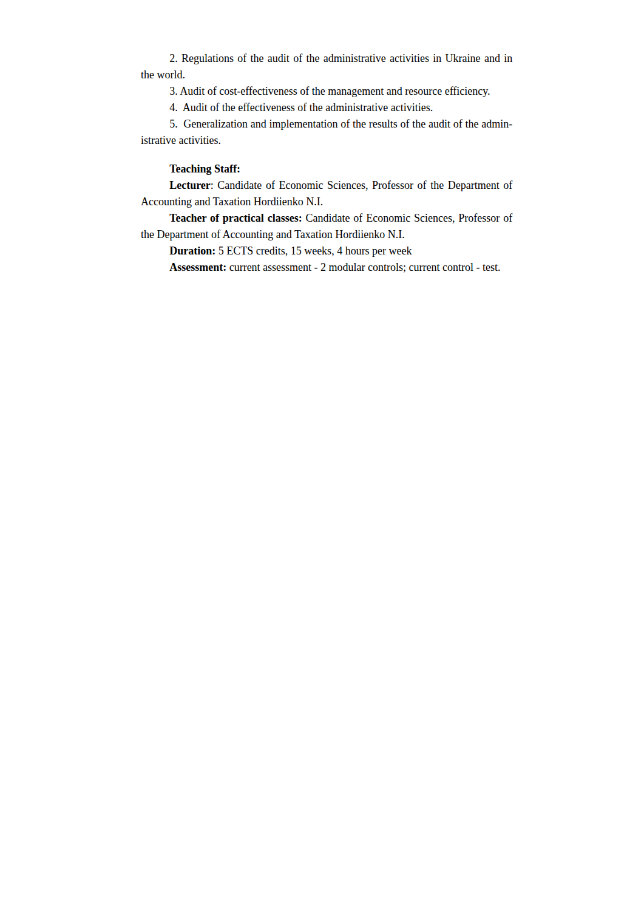2. Regulations of the audit of the administrative activities in Ukraine and in the world.
3. Audit of cost-effectiveness of the management and resource efficiency.
4. Audit of the effectiveness of the administrative activities.
5. Generalization and implementation of the results of the audit of the administrative activities.
Teaching Staff:
Lecturer: Candidate of Economic Sciences, Professor of the Department of Accounting and Taxation Hordiienko N.I.
Teacher of practical classes: Candidate of Economic Sciences, Professor of the Department of Accounting and Taxation Hordiienko N.I.
Duration: 5 ECTS credits, 15 weeks, 4 hours per week
Assessment: current assessment - 2 modular controls; current control - test.